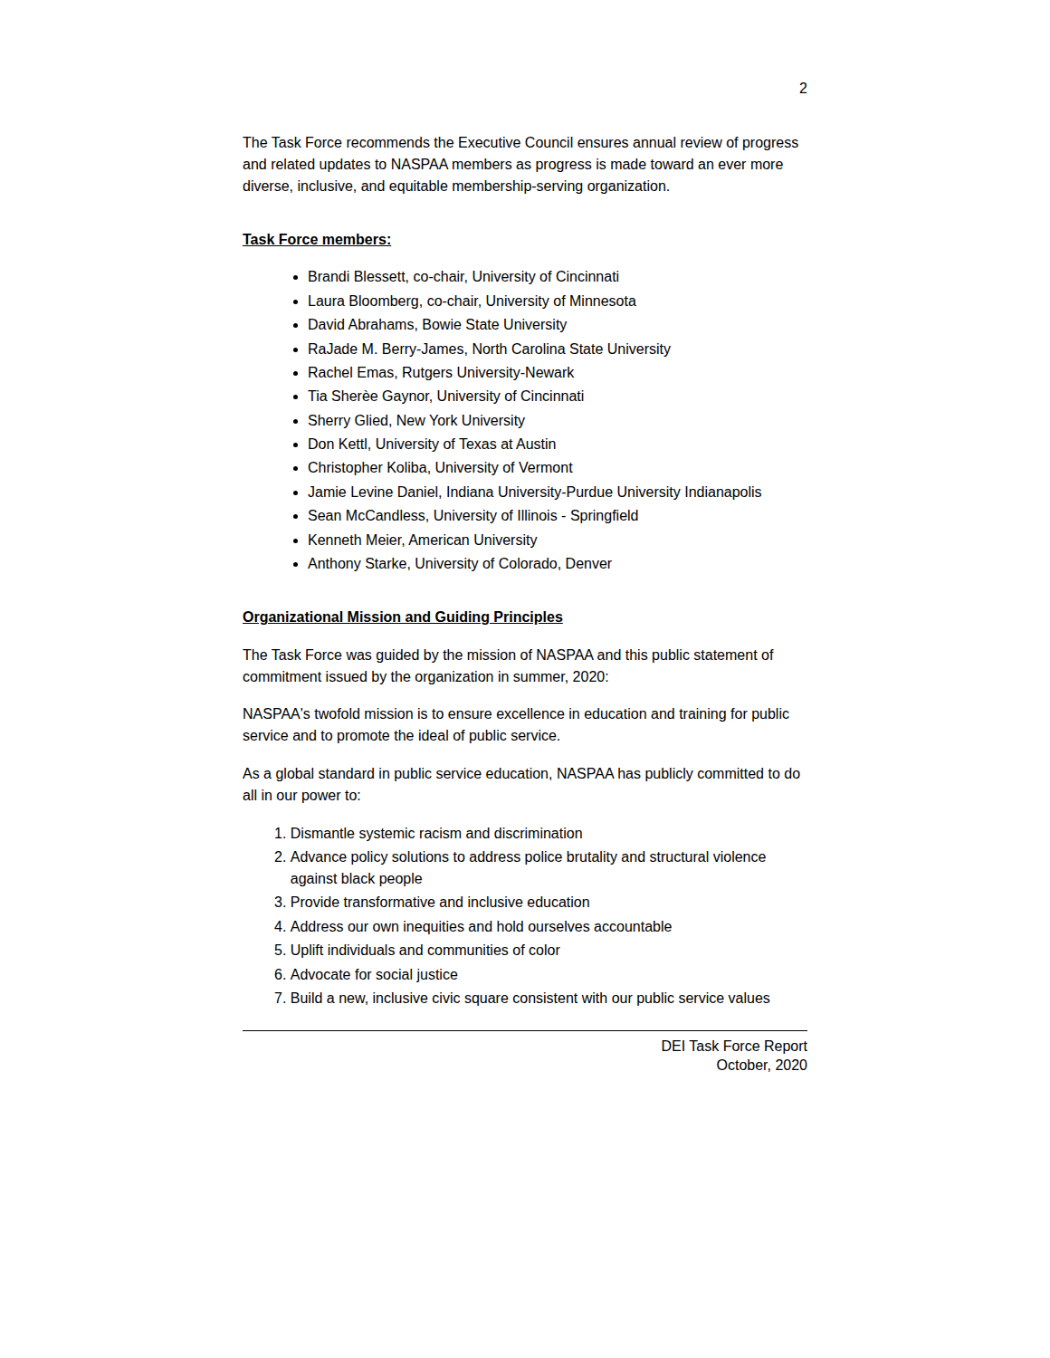2
The Task Force recommends the Executive Council ensures annual review of progress and related updates to NASPAA members as progress is made toward an ever more diverse, inclusive, and equitable membership-serving organization.
Task Force members:
Brandi Blessett, co-chair, University of Cincinnati
Laura Bloomberg, co-chair, University of Minnesota
David Abrahams, Bowie State University
RaJade M. Berry-James, North Carolina State University
Rachel Emas, Rutgers University-Newark
Tia Sherèe Gaynor, University of Cincinnati
Sherry Glied, New York University
Don Kettl, University of Texas at Austin
Christopher Koliba, University of Vermont
Jamie Levine Daniel, Indiana University-Purdue University Indianapolis
Sean McCandless, University of Illinois - Springfield
Kenneth Meier, American University
Anthony Starke, University of Colorado, Denver
Organizational Mission and Guiding Principles
The Task Force was guided by the mission of NASPAA and this public statement of commitment issued by the organization in summer, 2020:
NASPAA's twofold mission is to ensure excellence in education and training for public service and to promote the ideal of public service.
As a global standard in public service education, NASPAA has publicly committed to do all in our power to:
Dismantle systemic racism and discrimination
Advance policy solutions to address police brutality and structural violence against black people
Provide transformative and inclusive education
Address our own inequities and hold ourselves accountable
Uplift individuals and communities of color
Advocate for social justice
Build a new, inclusive civic square consistent with our public service values
DEI Task Force Report
October, 2020